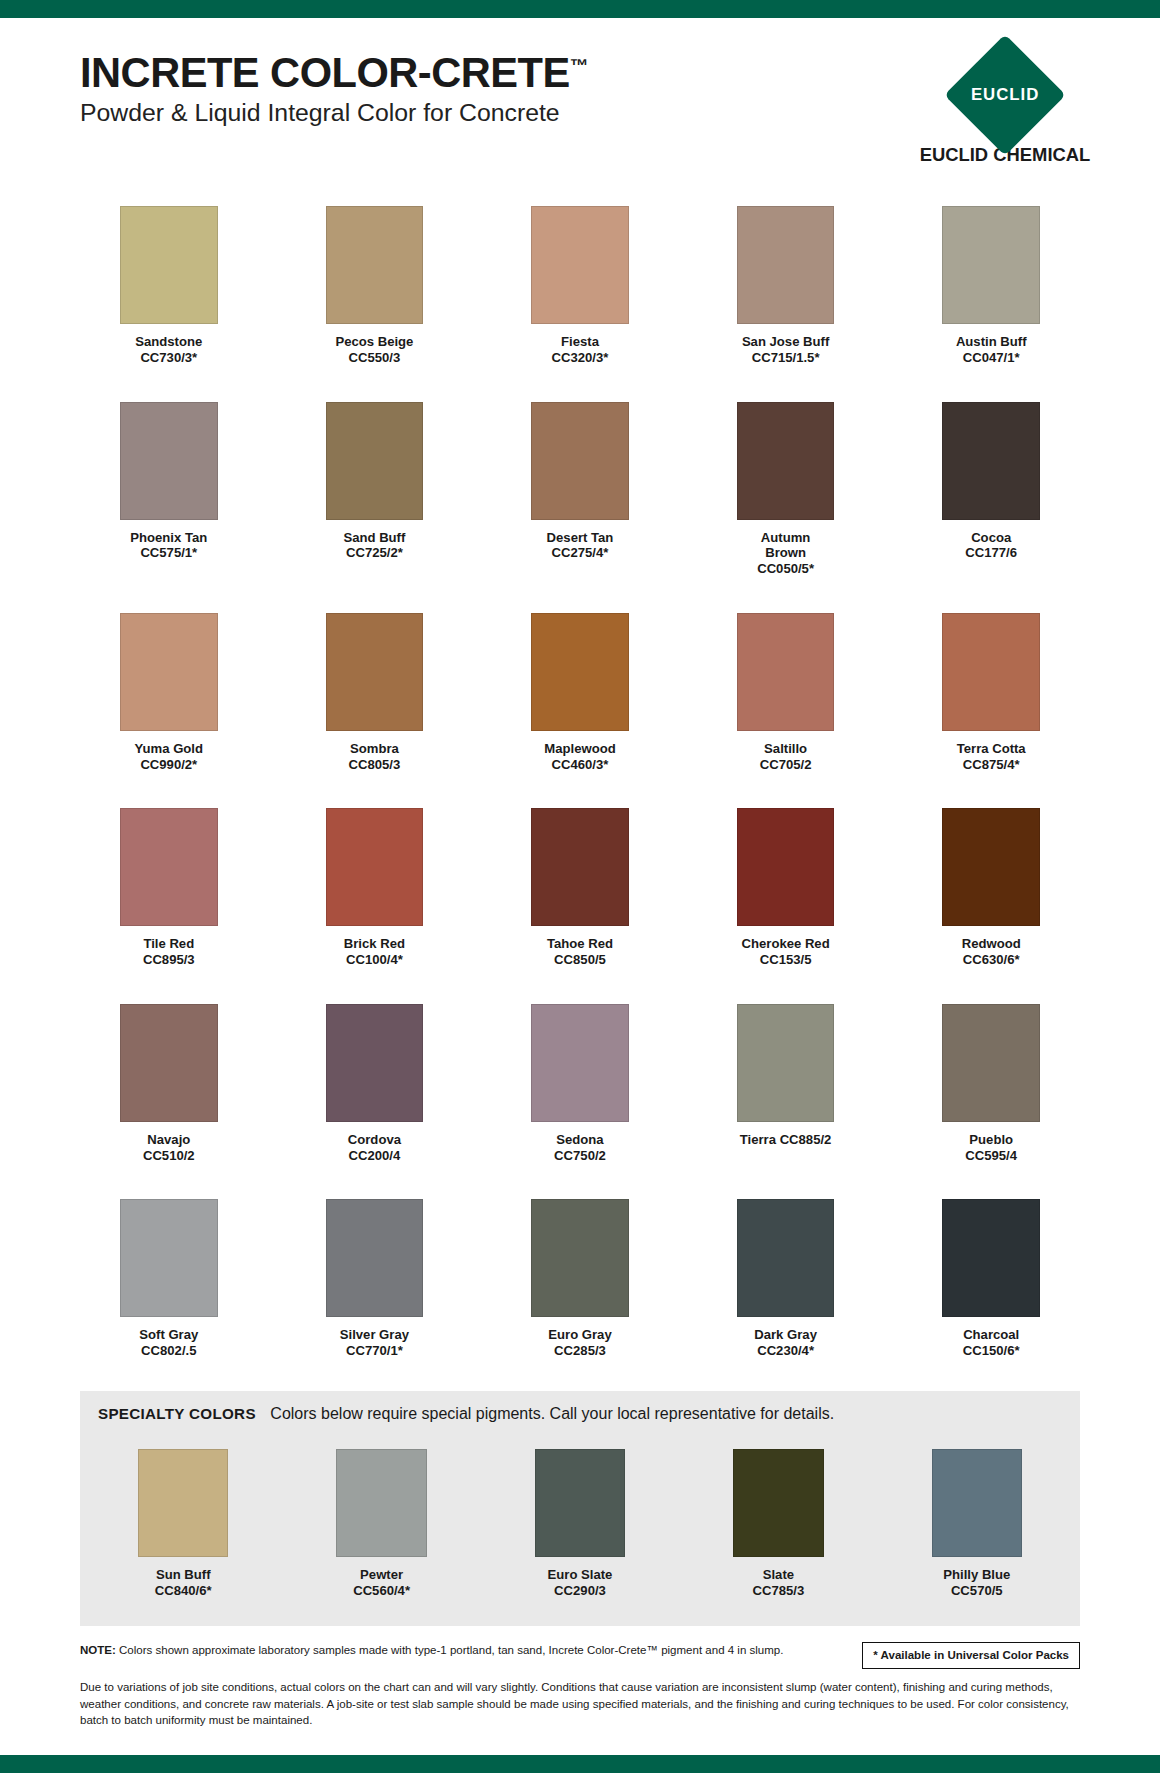INCRETE COLOR-CRETE™
Powder & Liquid Integral Color for Concrete
EUCLID
EUCLID CHEMICAL
Sandstone CC730/3*
Pecos Beige CC550/3
Fiesta CC320/3*
San Jose Buff CC715/1.5*
Austin Buff CC047/1*
Phoenix Tan CC575/1*
Sand Buff CC725/2*
Desert Tan CC275/4*
Autumn Brown CC050/5*
Cocoa CC177/6
Yuma Gold CC990/2*
Sombra CC805/3
Maplewood CC460/3*
Saltillo CC705/2
Terra Cotta CC875/4*
Tile Red CC895/3
Brick Red CC100/4*
Tahoe Red CC850/5
Cherokee Red CC153/5
Redwood CC630/6*
Navajo CC510/2
Cordova CC200/4
Sedona CC750/2
Tierra CC885/2
Pueblo CC595/4
Soft Gray CC802/.5
Silver Gray CC770/1*
Euro Gray CC285/3
Dark Gray CC230/4*
Charcoal CC150/6*
SPECIALTY COLORS Colors below require special pigments. Call your local representative for details.
Sun Buff CC840/6*
Pewter CC560/4*
Euro Slate CC290/3
Slate CC785/3
Philly Blue CC570/5
NOTE: Colors shown approximate laboratory samples made with type-1 portland, tan sand, Increte Color-Crete™ pigment and 4 in slump.
* Available in Universal Color Packs
Due to variations of job site conditions, actual colors on the chart can and will vary slightly. Conditions that cause variation are inconsistent slump (water content), finishing and curing methods, weather conditions, and concrete raw materials. A job-site or test slab sample should be made using specified materials, and the finishing and curing techniques to be used. For color consistency, batch to batch uniformity must be maintained.